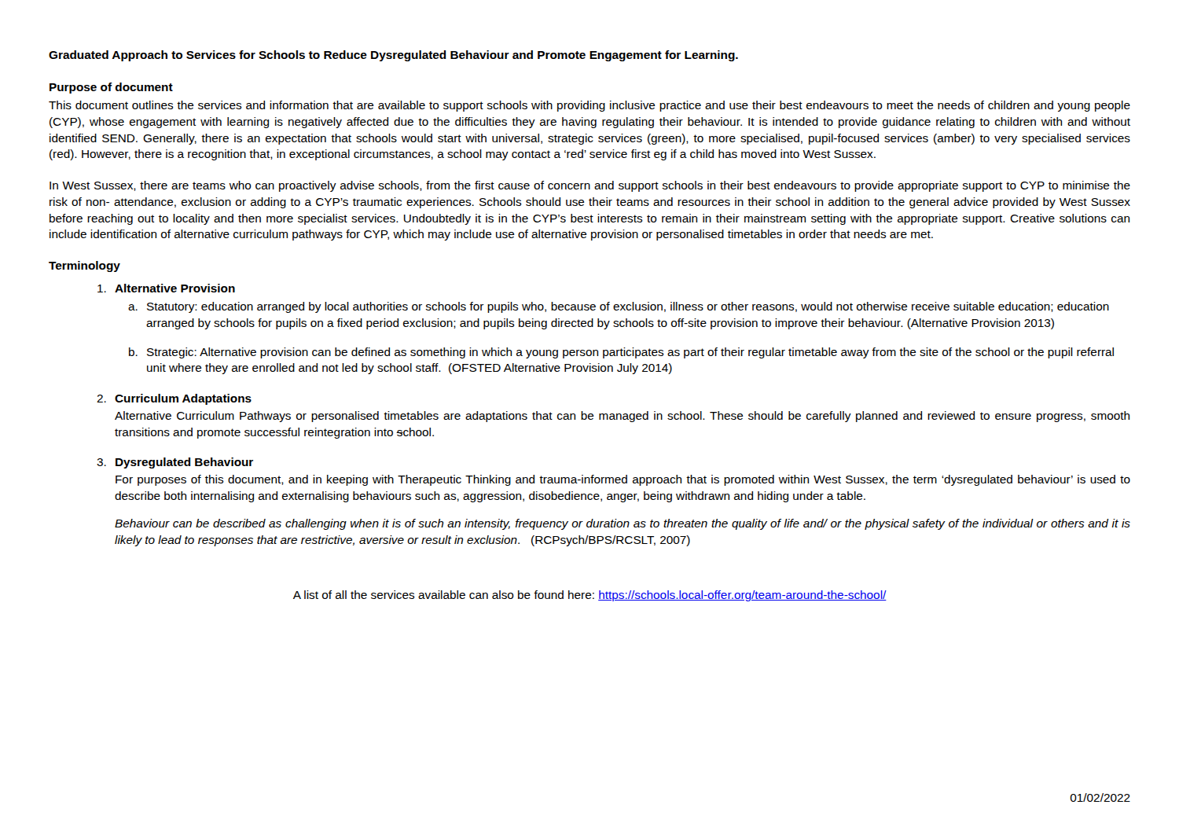Graduated Approach to Services for Schools to Reduce Dysregulated Behaviour and Promote Engagement for Learning.
Purpose of document
This document outlines the services and information that are available to support schools with providing inclusive practice and use their best endeavours to meet the needs of children and young people (CYP), whose engagement with learning is negatively affected due to the difficulties they are having regulating their behaviour. It is intended to provide guidance relating to children with and without identified SEND. Generally, there is an expectation that schools would start with universal, strategic services (green), to more specialised, pupil-focused services (amber) to very specialised services (red). However, there is a recognition that, in exceptional circumstances, a school may contact a ‘red’ service first eg if a child has moved into West Sussex.
In West Sussex, there are teams who can proactively advise schools, from the first cause of concern and support schools in their best endeavours to provide appropriate support to CYP to minimise the risk of non- attendance, exclusion or adding to a CYP’s traumatic experiences. Schools should use their teams and resources in their school in addition to the general advice provided by West Sussex before reaching out to locality and then more specialist services. Undoubtedly it is in the CYP’s best interests to remain in their mainstream setting with the appropriate support. Creative solutions can include identification of alternative curriculum pathways for CYP, which may include use of alternative provision or personalised timetables in order that needs are met.
Terminology
Alternative Provision
Statutory: education arranged by local authorities or schools for pupils who, because of exclusion, illness or other reasons, would not otherwise receive suitable education; education arranged by schools for pupils on a fixed period exclusion; and pupils being directed by schools to off-site provision to improve their behaviour. (Alternative Provision 2013)
Strategic: Alternative provision can be defined as something in which a young person participates as part of their regular timetable away from the site of the school or the pupil referral unit where they are enrolled and not led by school staff. (OFSTED Alternative Provision July 2014)
Curriculum Adaptations
Alternative Curriculum Pathways or personalised timetables are adaptations that can be managed in school. These should be carefully planned and reviewed to ensure progress, smooth transitions and promote successful reintegration into school.
Dysregulated Behaviour
For purposes of this document, and in keeping with Therapeutic Thinking and trauma-informed approach that is promoted within West Sussex, the term ‘dysregulated behaviour’ is used to describe both internalising and externalising behaviours such as, aggression, disobedience, anger, being withdrawn and hiding under a table.
Behaviour can be described as challenging when it is of such an intensity, frequency or duration as to threaten the quality of life and/ or the physical safety of the individual or others and it is likely to lead to responses that are restrictive, aversive or result in exclusion. (RCPsych/BPS/RCSLT, 2007)
A list of all the services available can also be found here: https://schools.local-offer.org/team-around-the-school/
01/02/2022